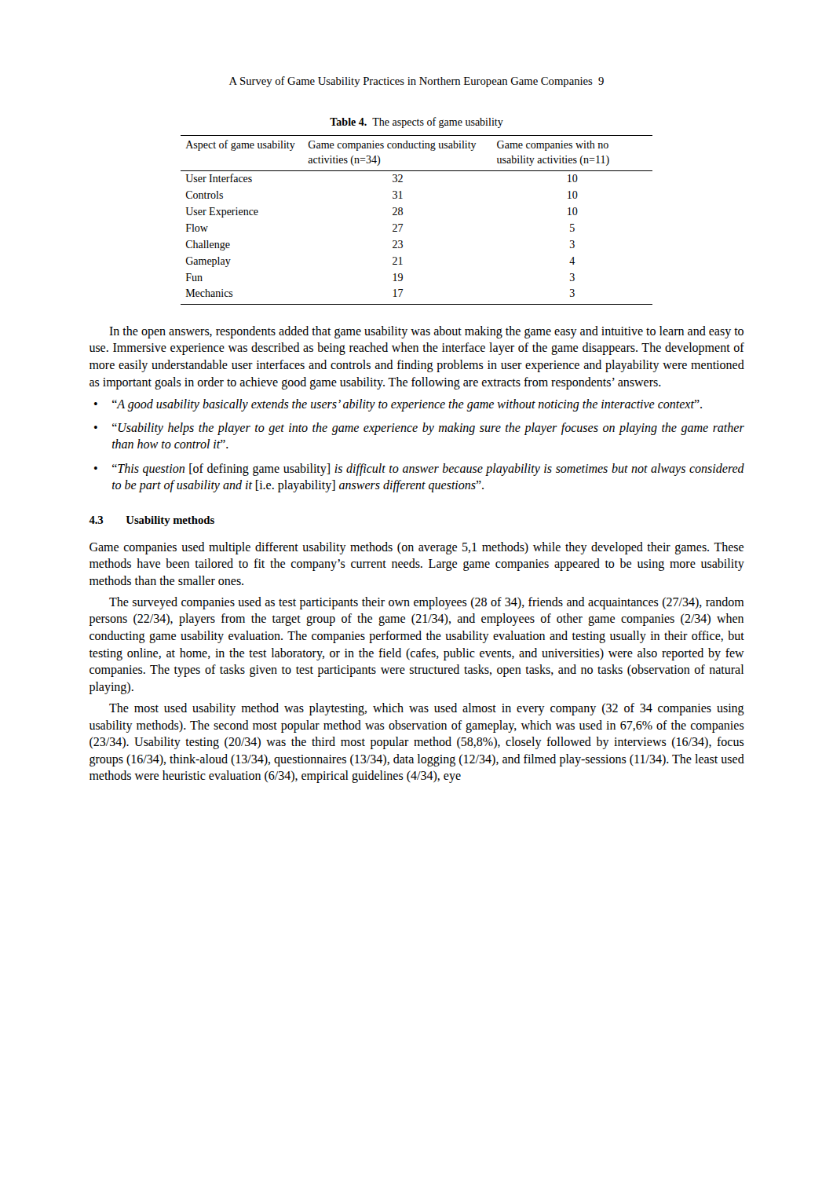A Survey of Game Usability Practices in Northern European Game Companies 9
Table 4. The aspects of game usability
| Aspect of game usability | Game companies conducting usability activities (n=34) | Game companies with no usability activities (n=11) |
| --- | --- | --- |
| User Interfaces | 32 | 10 |
| Controls | 31 | 10 |
| User Experience | 28 | 10 |
| Flow | 27 | 5 |
| Challenge | 23 | 3 |
| Gameplay | 21 | 4 |
| Fun | 19 | 3 |
| Mechanics | 17 | 3 |
In the open answers, respondents added that game usability was about making the game easy and intuitive to learn and easy to use. Immersive experience was described as being reached when the interface layer of the game disappears. The development of more easily understandable user interfaces and controls and finding problems in user experience and playability were mentioned as important goals in order to achieve good game usability. The following are extracts from respondents’ answers.
“A good usability basically extends the users’ ability to experience the game without noticing the interactive context”.
“Usability helps the player to get into the game experience by making sure the player focuses on playing the game rather than how to control it”.
“This question [of defining game usability] is difficult to answer because playability is sometimes but not always considered to be part of usability and it [i.e. playability] answers different questions”.
4.3 Usability methods
Game companies used multiple different usability methods (on average 5,1 methods) while they developed their games. These methods have been tailored to fit the company’s current needs. Large game companies appeared to be using more usability methods than the smaller ones.
The surveyed companies used as test participants their own employees (28 of 34), friends and acquaintances (27/34), random persons (22/34), players from the target group of the game (21/34), and employees of other game companies (2/34) when conducting game usability evaluation. The companies performed the usability evaluation and testing usually in their office, but testing online, at home, in the test laboratory, or in the field (cafes, public events, and universities) were also reported by few companies. The types of tasks given to test participants were structured tasks, open tasks, and no tasks (observation of natural playing).
The most used usability method was playtesting, which was used almost in every company (32 of 34 companies using usability methods). The second most popular method was observation of gameplay, which was used in 67,6% of the companies (23/34). Usability testing (20/34) was the third most popular method (58,8%), closely followed by interviews (16/34), focus groups (16/34), think-aloud (13/34), questionnaires (13/34), data logging (12/34), and filmed play-sessions (11/34). The least used methods were heuristic evaluation (6/34), empirical guidelines (4/34), eye